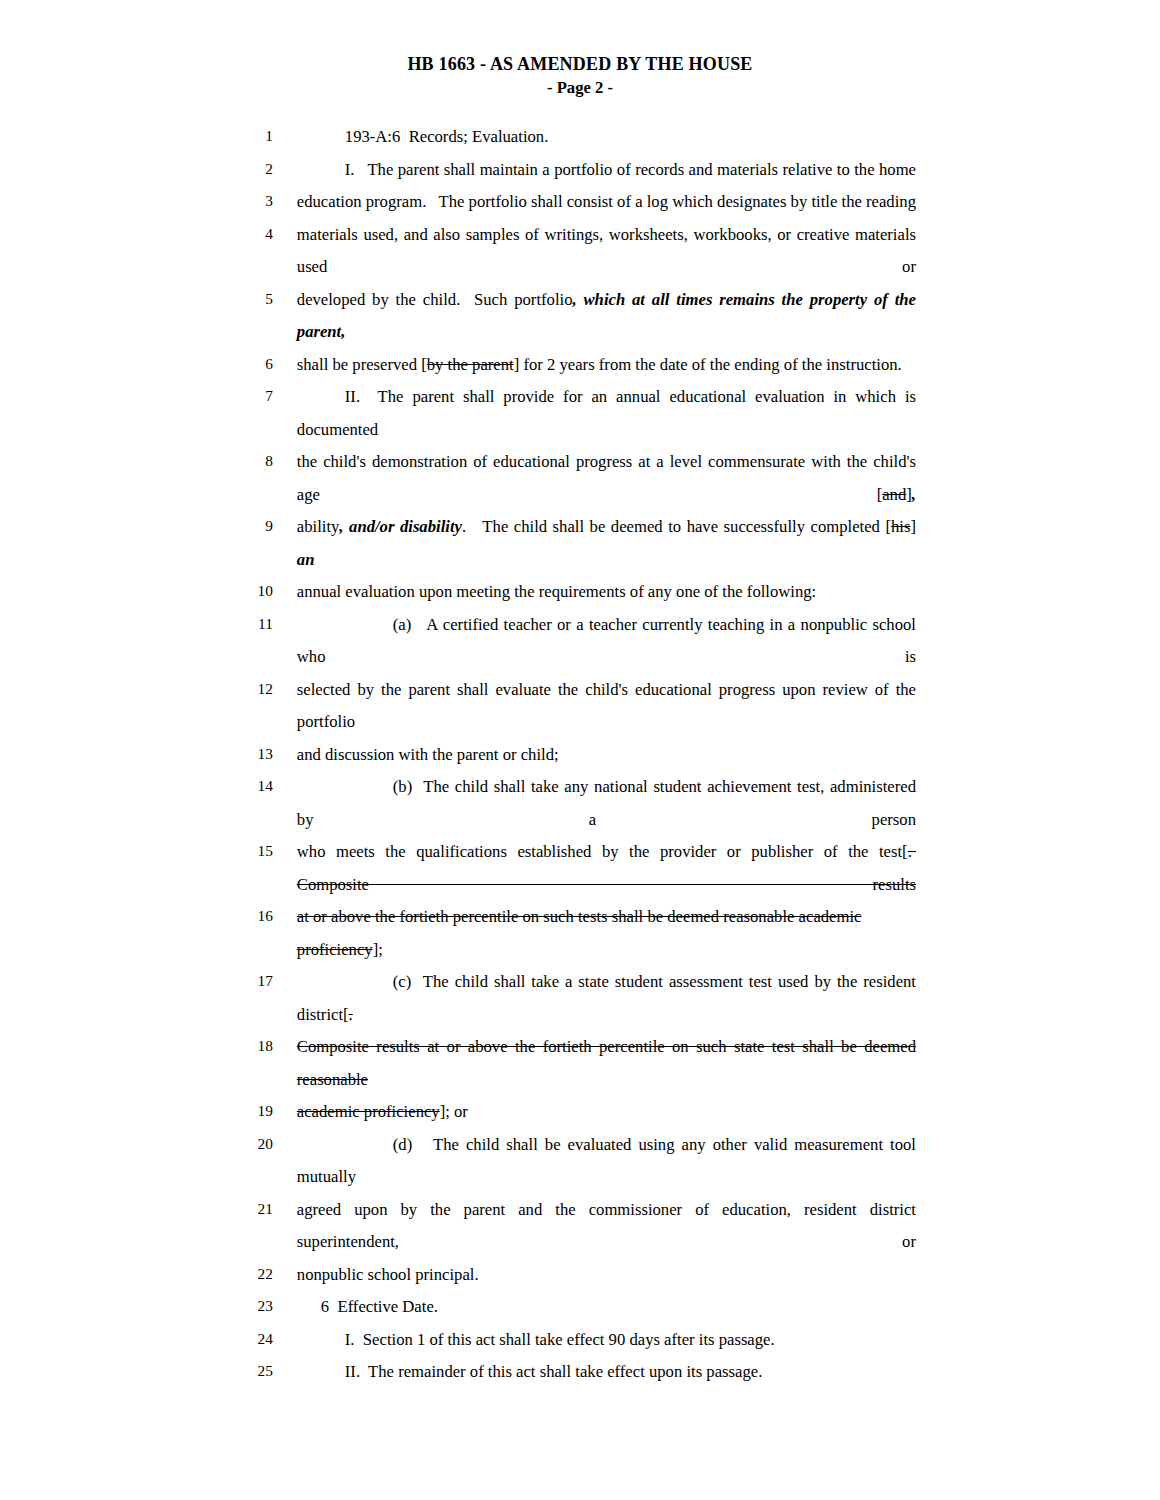HB 1663 - AS AMENDED BY THE HOUSE
- Page 2 -
193-A:6 Records; Evaluation.
I. The parent shall maintain a portfolio of records and materials relative to the home
education program. The portfolio shall consist of a log which designates by title the reading
materials used, and also samples of writings, worksheets, workbooks, or creative materials used or
developed by the child. Such portfolio, which at all times remains the property of the parent,
shall be preserved [by the parent] for 2 years from the date of the ending of the instruction.
II. The parent shall provide for an annual educational evaluation in which is documented
the child's demonstration of educational progress at a level commensurate with the child's age [and],
ability, and/or disability. The child shall be deemed to have successfully completed [his] an
annual evaluation upon meeting the requirements of any one of the following:
(a) A certified teacher or a teacher currently teaching in a nonpublic school who is
selected by the parent shall evaluate the child's educational progress upon review of the portfolio
and discussion with the parent or child;
(b) The child shall take any national student achievement test, administered by a person
who meets the qualifications established by the provider or publisher of the test[. Composite results
at or above the fortieth percentile on such tests shall be deemed reasonable academic proficiency];
(c) The child shall take a state student assessment test used by the resident district[.
Composite results at or above the fortieth percentile on such state test shall be deemed reasonable
academic proficiency]; or
(d) The child shall be evaluated using any other valid measurement tool mutually
agreed upon by the parent and the commissioner of education, resident district superintendent, or
nonpublic school principal.
6 Effective Date.
I. Section 1 of this act shall take effect 90 days after its passage.
II. The remainder of this act shall take effect upon its passage.